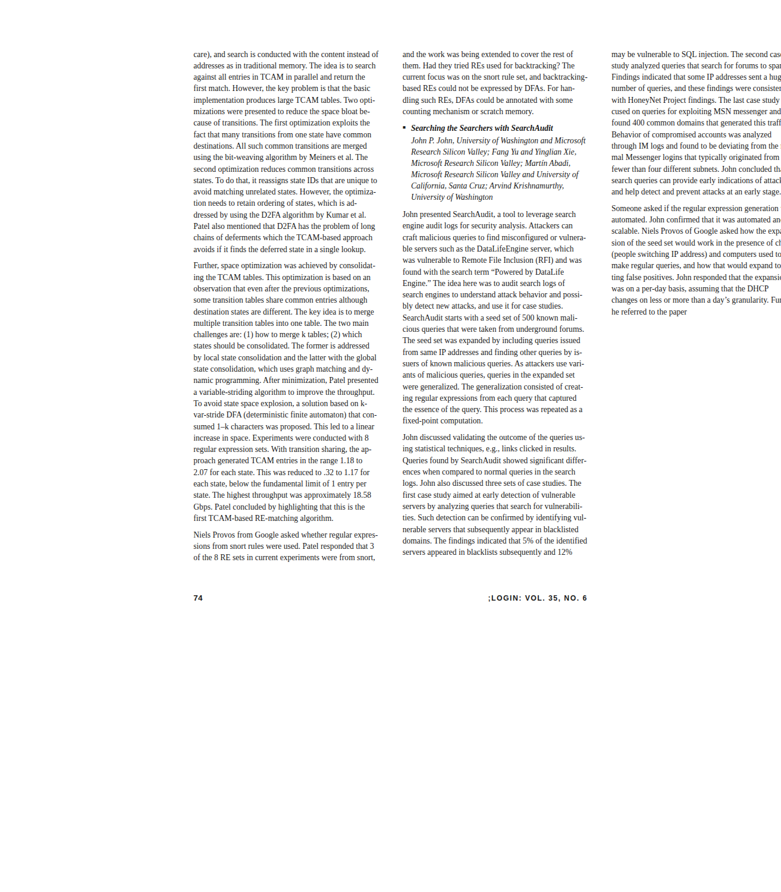care), and search is conducted with the content instead of addresses as in traditional memory. The idea is to search against all entries in TCAM in parallel and return the first match. However, the key problem is that the basic implementation produces large TCAM tables. Two optimizations were presented to reduce the space bloat because of transitions. The first optimization exploits the fact that many transitions from one state have common destinations. All such common transitions are merged using the bit-weaving algorithm by Meiners et al. The second optimization reduces common transitions across states. To do that, it reassigns state IDs that are unique to avoid matching unrelated states. However, the optimization needs to retain ordering of states, which is addressed by using the D2FA algorithm by Kumar et al. Patel also mentioned that D2FA has the problem of long chains of deferments which the TCAM-based approach avoids if it finds the deferred state in a single lookup.
Further, space optimization was achieved by consolidating the TCAM tables. This optimization is based on an observation that even after the previous optimizations, some transition tables share common entries although destination states are different. The key idea is to merge multiple transition tables into one table. The two main challenges are: (1) how to merge k tables; (2) which states should be consolidated. The former is addressed by local state consolidation and the latter with the global state consolidation, which uses graph matching and dynamic programming. After minimization, Patel presented a variable-striding algorithm to improve the throughput. To avoid state space explosion, a solution based on k-var-stride DFA (deterministic finite automaton) that consumed 1–k characters was proposed. This led to a linear increase in space. Experiments were conducted with 8 regular expression sets. With transition sharing, the approach generated TCAM entries in the range 1.18 to 2.07 for each state. This was reduced to .32 to 1.17 for each state, below the fundamental limit of 1 entry per state. The highest throughput was approximately 18.58 Gbps. Patel concluded by highlighting that this is the first TCAM-based RE-matching algorithm.
Niels Provos from Google asked whether regular expressions from snort rules were used. Patel responded that 3 of the 8 RE sets in current experiments were from snort, and the work was being extended to cover the rest of them. Had they tried REs used for backtracking? The current focus was on the snort rule set, and backtracking-based REs could not be expressed by DFAs. For handling such REs, DFAs could be annotated with some counting mechanism or scratch memory.
Searching the Searchers with SearchAudit John P. John, University of Washington and Microsoft Research Silicon Valley; Fang Yu and Yinglian Xie, Microsoft Research Silicon Valley; Martín Abadi, Microsoft Research Silicon Valley and University of California, Santa Cruz; Arvind Krishnamurthy, University of Washington
John presented SearchAudit, a tool to leverage search engine audit logs for security analysis. Attackers can craft malicious queries to find misconfigured or vulnerable servers such as the DataLifeEngine server, which was vulnerable to Remote File Inclusion (RFI) and was found with the search term “Powered by DataLife Engine.” The idea here was to audit search logs of search engines to understand attack behavior and possibly detect new attacks, and use it for case studies. SearchAudit starts with a seed set of 500 known malicious queries that were taken from underground forums. The seed set was expanded by including queries issued from same IP addresses and finding other queries by issuers of known malicious queries. As attackers use variants of malicious queries, queries in the expanded set were generalized. The generalization consisted of creating regular expressions from each query that captured the essence of the query. This process was repeated as a fixed-point computation.
John discussed validating the outcome of the queries using statistical techniques, e.g., links clicked in results. Queries found by SearchAudit showed significant differences when compared to normal queries in the search logs. John also discussed three sets of case studies. The first case study aimed at early detection of vulnerable servers by analyzing queries that search for vulnerabilities. Such detection can be confirmed by identifying vulnerable servers that subsequently appear in blacklisted domains. The findings indicated that 5% of the identified servers appeared in blacklists subsequently and 12% may be vulnerable to SQL injection. The second case study analyzed queries that search for forums to spam. Findings indicated that some IP addresses sent a huge number of queries, and these findings were consistent with HoneyNet Project findings. The last case study focused on queries for exploiting MSN messenger and found 400 common domains that generated this traffic. Behavior of compromised accounts was analyzed through IM logs and found to be deviating from the normal Messenger logins that typically originated from fewer than four different subnets. John concluded that search queries can provide early indications of attacks and help detect and prevent attacks at an early stage.
Someone asked if the regular expression generation was automated. John confirmed that it was automated and scalable. Niels Provos of Google asked how the expansion of the seed set would work in the presence of churn (people switching IP address) and computers used to make regular queries, and how that would expand to getting false positives. John responded that the expansion was on a per-day basis, assuming that the DHCP changes on less or more than a day’s granularity. Further, he referred to the paper
74 ;login: vol. 35, no. 6